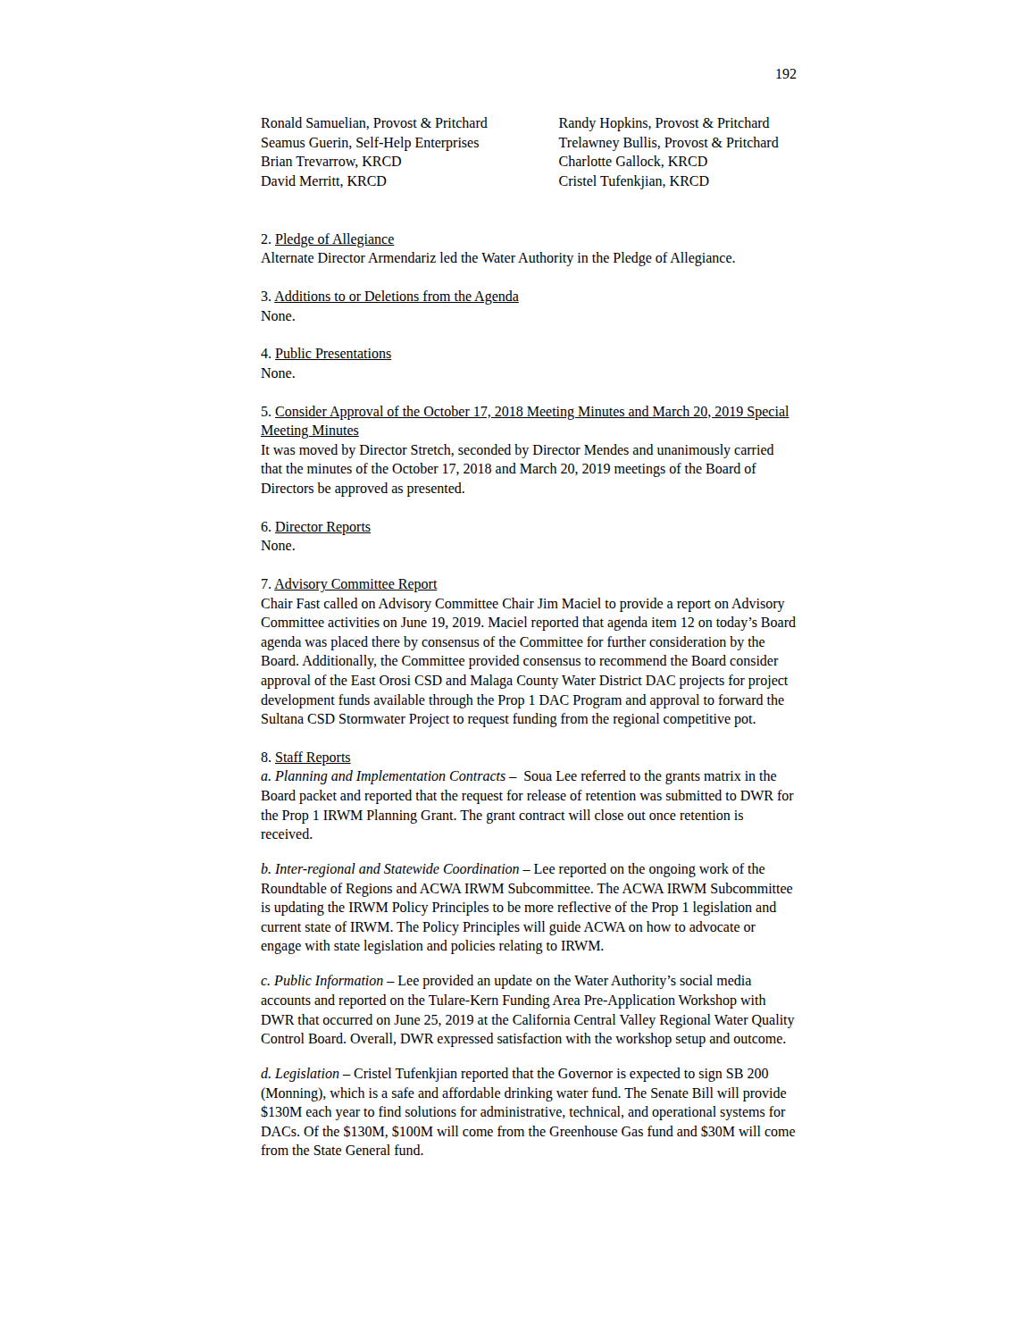192
Ronald Samuelian, Provost & Pritchard
Randy Hopkins, Provost & Pritchard
Seamus Guerin, Self-Help Enterprises
Trelawney Bullis, Provost & Pritchard
Brian Trevarrow, KRCD
Charlotte Gallock, KRCD
David Merritt, KRCD
Cristel Tufenkjian, KRCD
2. Pledge of Allegiance
Alternate Director Armendariz led the Water Authority in the Pledge of Allegiance.
3. Additions to or Deletions from the Agenda
None.
4. Public Presentations
None.
5. Consider Approval of the October 17, 2018 Meeting Minutes and March 20, 2019 Special Meeting Minutes
It was moved by Director Stretch, seconded by Director Mendes and unanimously carried that the minutes of the October 17, 2018 and March 20, 2019 meetings of the Board of Directors be approved as presented.
6. Director Reports
None.
7. Advisory Committee Report
Chair Fast called on Advisory Committee Chair Jim Maciel to provide a report on Advisory Committee activities on June 19, 2019. Maciel reported that agenda item 12 on today’s Board agenda was placed there by consensus of the Committee for further consideration by the Board. Additionally, the Committee provided consensus to recommend the Board consider approval of the East Orosi CSD and Malaga County Water District DAC projects for project development funds available through the Prop 1 DAC Program and approval to forward the Sultana CSD Stormwater Project to request funding from the regional competitive pot.
8. Staff Reports
a. Planning and Implementation Contracts – Soua Lee referred to the grants matrix in the Board packet and reported that the request for release of retention was submitted to DWR for the Prop 1 IRWM Planning Grant. The grant contract will close out once retention is received.
b. Inter-regional and Statewide Coordination – Lee reported on the ongoing work of the Roundtable of Regions and ACWA IRWM Subcommittee. The ACWA IRWM Subcommittee is updating the IRWM Policy Principles to be more reflective of the Prop 1 legislation and current state of IRWM. The Policy Principles will guide ACWA on how to advocate or engage with state legislation and policies relating to IRWM.
c. Public Information – Lee provided an update on the Water Authority’s social media accounts and reported on the Tulare-Kern Funding Area Pre-Application Workshop with DWR that occurred on June 25, 2019 at the California Central Valley Regional Water Quality Control Board. Overall, DWR expressed satisfaction with the workshop setup and outcome.
d. Legislation – Cristel Tufenkjian reported that the Governor is expected to sign SB 200 (Monning), which is a safe and affordable drinking water fund. The Senate Bill will provide $130M each year to find solutions for administrative, technical, and operational systems for DACs. Of the $130M, $100M will come from the Greenhouse Gas fund and $30M will come from the State General fund.